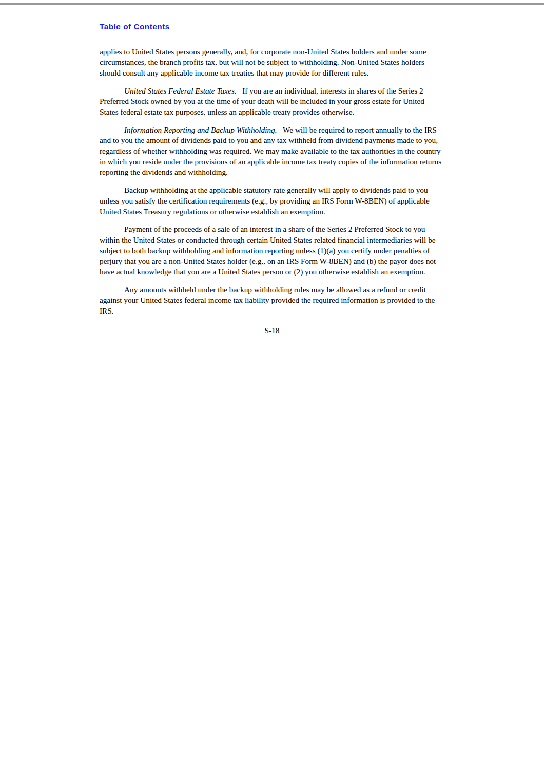Table of Contents
applies to United States persons generally, and, for corporate non-United States holders and under some circumstances, the branch profits tax, but will not be subject to withholding. Non-United States holders should consult any applicable income tax treaties that may provide for different rules.
United States Federal Estate Taxes. If you are an individual, interests in shares of the Series 2 Preferred Stock owned by you at the time of your death will be included in your gross estate for United States federal estate tax purposes, unless an applicable treaty provides otherwise.
Information Reporting and Backup Withholding. We will be required to report annually to the IRS and to you the amount of dividends paid to you and any tax withheld from dividend payments made to you, regardless of whether withholding was required. We may make available to the tax authorities in the country in which you reside under the provisions of an applicable income tax treaty copies of the information returns reporting the dividends and withholding.
Backup withholding at the applicable statutory rate generally will apply to dividends paid to you unless you satisfy the certification requirements (e.g., by providing an IRS Form W-8BEN) of applicable United States Treasury regulations or otherwise establish an exemption.
Payment of the proceeds of a sale of an interest in a share of the Series 2 Preferred Stock to you within the United States or conducted through certain United States related financial intermediaries will be subject to both backup withholding and information reporting unless (1)(a) you certify under penalties of perjury that you are a non-United States holder (e.g., on an IRS Form W-8BEN) and (b) the payor does not have actual knowledge that you are a United States person or (2) you otherwise establish an exemption.
Any amounts withheld under the backup withholding rules may be allowed as a refund or credit against your United States federal income tax liability provided the required information is provided to the IRS.
S-18